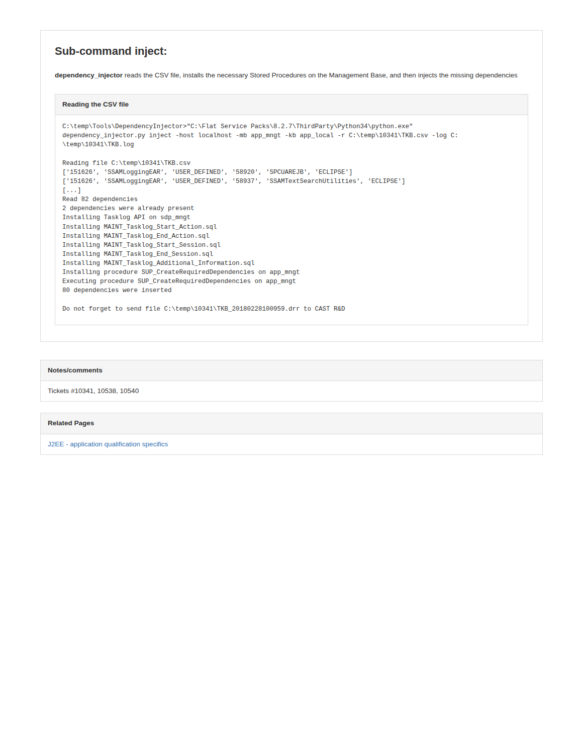Sub-command inject:
dependency_injector reads the CSV file, installs the necessary Stored Procedures on the Management Base, and then injects the missing dependencies
Reading the CSV file
C:\temp\Tools\DependencyInjector>"C:\Flat Service Packs\8.2.7\ThirdParty\Python34\python.exe"
dependency_injector.py inject -host localhost -mb app_mngt -kb app_local -r C:\temp\10341\TKB.csv -log C:
\temp\10341\TKB.log

Reading file C:\temp\10341\TKB.csv
['151626', 'SSAMLoggingEAR', 'USER_DEFINED', '58920', 'SPCUAREJB', 'ECLIPSE']
['151626', 'SSAMLoggingEAR', 'USER_DEFINED', '58937', 'SSAMTextSearchUtilities', 'ECLIPSE']
[...]
Read 82 dependencies
2 dependencies were already present
Installing Tasklog API on sdp_mngt
Installing MAINT_Tasklog_Start_Action.sql
Installing MAINT_Tasklog_End_Action.sql
Installing MAINT_Tasklog_Start_Session.sql
Installing MAINT_Tasklog_End_Session.sql
Installing MAINT_Tasklog_Additional_Information.sql
Installing procedure SUP_CreateRequiredDependencies on app_mngt
Executing procedure SUP_CreateRequiredDependencies on app_mngt
80 dependencies were inserted

Do not forget to send file C:\temp\10341\TKB_20180228100959.drr to CAST R&D
Notes/comments
Tickets #10341, 10538, 10540
Related Pages
J2EE - application qualification specifics